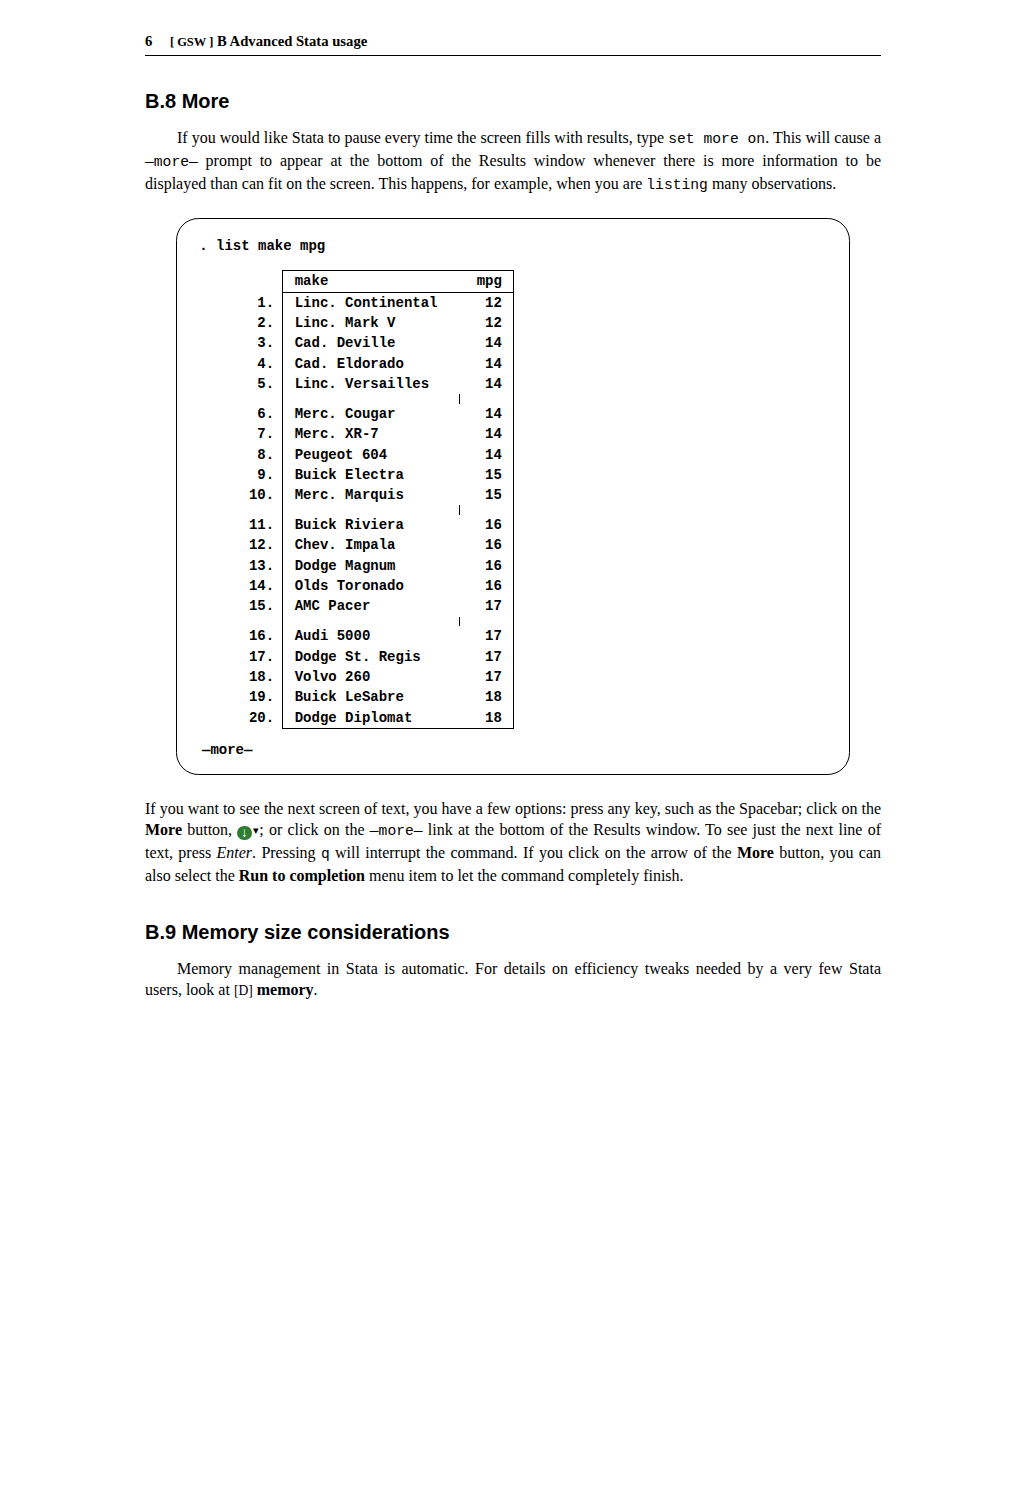6[ GSW ] B Advanced Stata usage
B.8 More
If you would like Stata to pause every time the screen fills with results, type set more on. This will cause a —more— prompt to appear at the bottom of the Results window whenever there is more information to be displayed than can fit on the screen. This happens, for example, when you are listing many observations.
. list make mpg
| | make | mpg |
| 1. | Linc. Continental | 12 |
| 2. | Linc. Mark V | 12 |
| 3. | Cad. Deville | 14 |
| 4. | Cad. Eldorado | 14 |
| 5. | Linc. Versailles | 14 |
| 6. | Merc. Cougar | 14 |
| 7. | Merc. XR-7 | 14 |
| 8. | Peugeot 604 | 14 |
| 9. | Buick Electra | 15 |
| 10. | Merc. Marquis | 15 |
| 11. | Buick Riviera | 16 |
| 12. | Chev. Impala | 16 |
| 13. | Dodge Magnum | 16 |
| 14. | Olds Toronado | 16 |
| 15. | AMC Pacer | 17 |
| 16. | Audi 5000 | 17 |
| 17. | Dodge St. Regis | 17 |
| 18. | Volvo 260 | 17 |
| 19. | Buick LeSabre | 18 |
| 20. | Dodge Diplomat | 18 |
—more—
If you want to see the next screen of text, you have a few options: press any key, such as the Spacebar; click on the More button, ↓▾; or click on the —more— link at the bottom of the Results window. To see just the next line of text, press Enter. Pressing q will interrupt the command. If you click on the arrow of the More button, you can also select the Run to completion menu item to let the command completely finish.
B.9 Memory size considerations
Memory management in Stata is automatic. For details on efficiency tweaks needed by a very few Stata users, look at [D] memory.